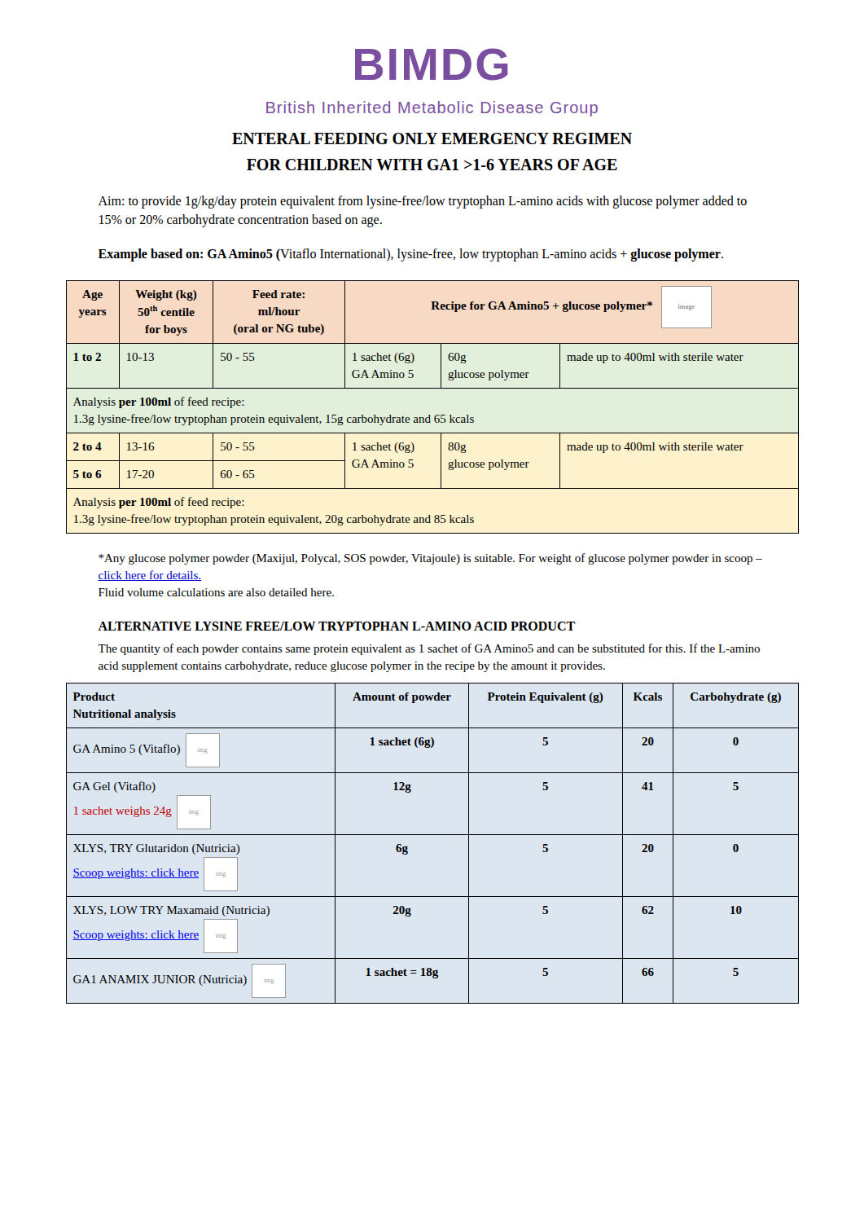BIMDG
British Inherited Metabolic Disease Group
ENTERAL FEEDING ONLY EMERGENCY REGIMEN
FOR CHILDREN WITH GA1 >1-6 YEARS OF AGE
Aim: to provide 1g/kg/day protein equivalent from lysine-free/low tryptophan L-amino acids with glucose polymer added to 15% or 20% carbohydrate concentration based on age.
Example based on: GA Amino5 (Vitaflo International), lysine-free, low tryptophan L-amino acids + glucose polymer.
| Age years | Weight (kg) 50 th centile for boys | Feed rate: ml/hour (oral or NG tube) | Recipe for GA Amino5 + glucose polymer* image |
| --- | --- | --- | --- |
| 1 to 2 | 10-13 | 50 - 55 | 1 sachet (6g) GA Amino 5 | 60g glucose polymer | made up to 400ml with sterile water |
| Analysis per 100ml of feed recipe: 1.3g lysine-free/low tryptophan protein equivalent, 15g carbohydrate and 65 kcals |
| 2 to 4 | 13-16 | 50 - 55 | 1 sachet (6g) GA Amino 5 | 80g glucose polymer | made up to 400ml with sterile water |
| 5 to 6 | 17-20 | 60 - 65 |
| Analysis per 100ml of feed recipe: 1.3g lysine-free/low tryptophan protein equivalent, 20g carbohydrate and 85 kcals |
*Any glucose polymer powder (Maxijul, Polycal, SOS powder, Vitajoule) is suitable. For weight of glucose polymer powder in scoop – click here for details.
Fluid volume calculations are also detailed here.
ALTERNATIVE LYSINE FREE/LOW TRYPTOPHAN L-AMINO ACID PRODUCT
The quantity of each powder contains same protein equivalent as 1 sachet of GA Amino5 and can be substituted for this. If the L-amino acid supplement contains carbohydrate, reduce glucose polymer in the recipe by the amount it provides.
| Product Nutritional analysis | Amount of powder | Protein Equivalent (g) | Kcals | Carbohydrate (g) |
| --- | --- | --- | --- | --- |
| GA Amino 5 (Vitaflo) img | 1 sachet (6g) | 5 | 20 | 0 |
| GA Gel (Vitaflo) 1 sachet weighs 24g img | 12g | 5 | 41 | 5 |
| XLYS, TRY Glutaridon (Nutricia) Scoop weights: click here img | 6g | 5 | 20 | 0 |
| XLYS, LOW TRY Maxamaid (Nutricia) Scoop weights: click here img | 20g | 5 | 62 | 10 |
| GA1 ANAMIX JUNIOR (Nutricia) img | 1 sachet = 18g | 5 | 66 | 5 |